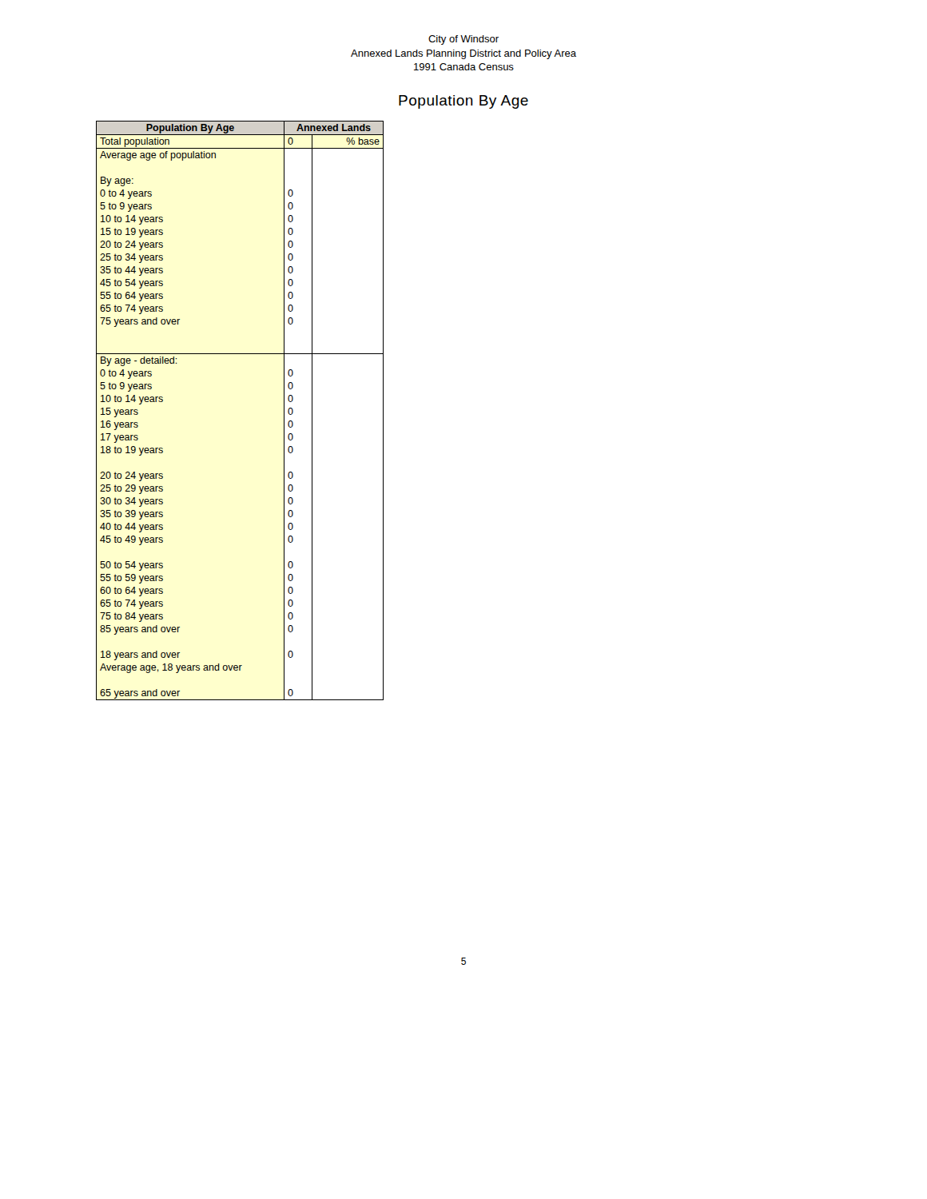City of Windsor
Annexed Lands Planning District and Policy Area
1991 Canada Census
Population By Age
| Population By Age | Annexed Lands |
| --- | --- |
| Total population | 0 | % base |
| Average age of population | | |
| By age: | | |
| 0 to 4 years | 0 | |
| 5 to 9 years | 0 | |
| 10 to 14 years | 0 | |
| 15 to 19 years | 0 | |
| 20 to 24 years | 0 | |
| 25 to 34 years | 0 | |
| 35 to 44 years | 0 | |
| 45 to 54 years | 0 | |
| 55 to 64 years | 0 | |
| 65 to 74 years | 0 | |
| 75 years and over | 0 | |
| By age - detailed: | | |
| 0 to 4 years | 0 | |
| 5 to 9 years | 0 | |
| 10 to 14 years | 0 | |
| 15 years | 0 | |
| 16 years | 0 | |
| 17 years | 0 | |
| 18 to 19 years | 0 | |
| 20 to 24 years | 0 | |
| 25 to 29 years | 0 | |
| 30 to 34 years | 0 | |
| 35 to 39 years | 0 | |
| 40 to 44 years | 0 | |
| 45 to 49 years | 0 | |
| 50 to 54 years | 0 | |
| 55 to 59 years | 0 | |
| 60 to 64 years | 0 | |
| 65 to 74 years | 0 | |
| 75 to 84 years | 0 | |
| 85 years and over | 0 | |
| 18 years and over | 0 | |
| Average age, 18 years and over | | |
| 65 years and over | 0 | |
5